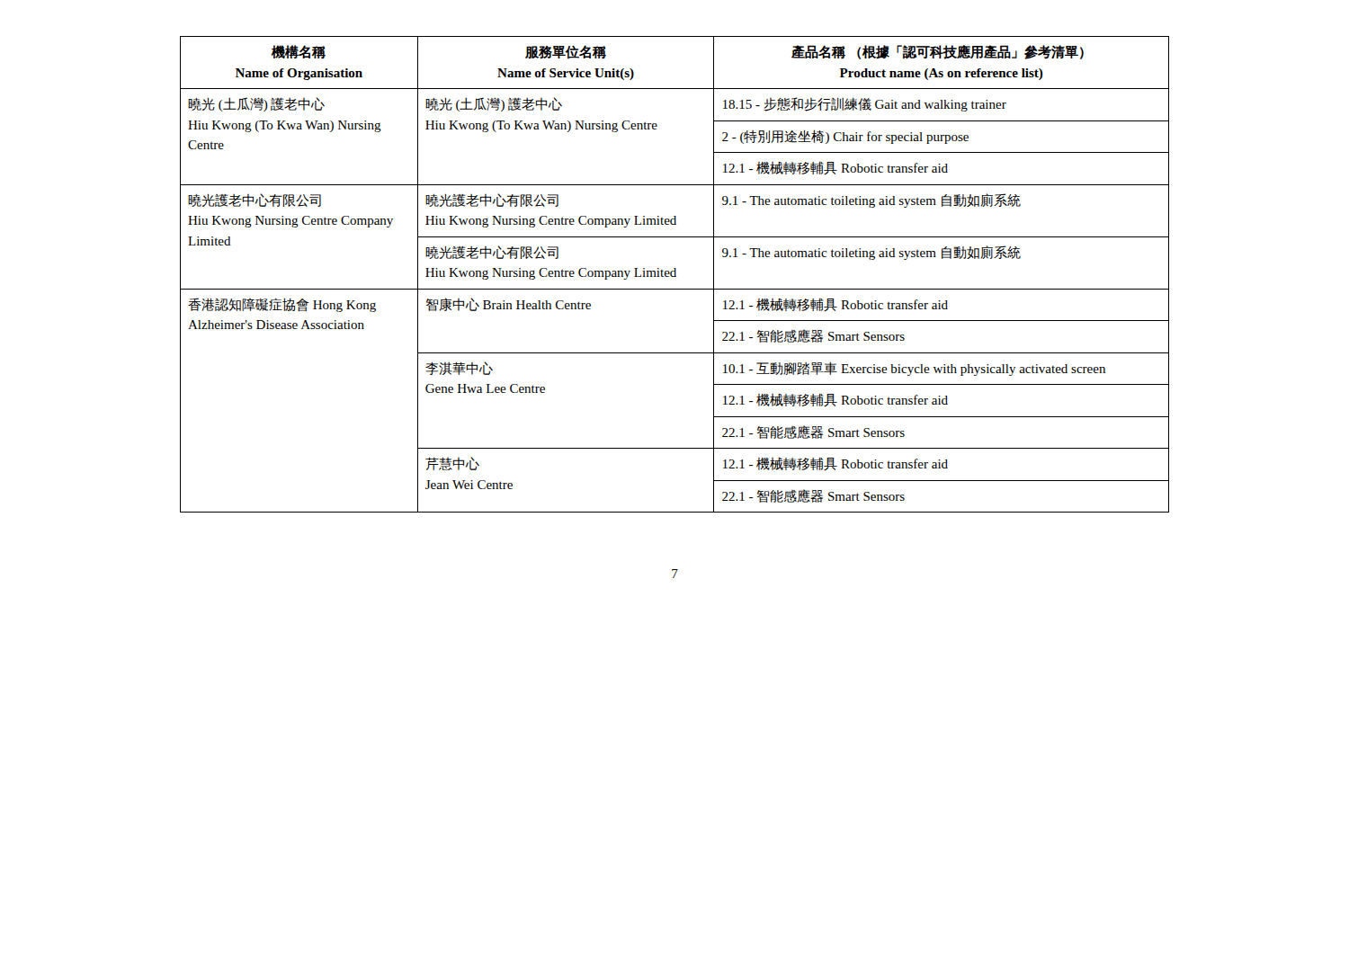| 機構名稱 Name of Organisation | 服務單位名稱 Name of Service Unit(s) | 產品名稱 （根據「認可科技應用產品」參考清單） Product name (As on reference list) |
| --- | --- | --- |
| 曉光 (土瓜灣) 護老中心 Hiu Kwong (To Kwa Wan) Nursing Centre | 曉光 (土瓜灣) 護老中心 Hiu Kwong (To Kwa Wan) Nursing Centre | 18.15 - 步態和步行訓練儀 Gait and walking trainer |
| 2 - (特別用途坐椅) Chair for special purpose |
| 12.1 - 機械轉移輔具 Robotic transfer aid |
| 曉光護老中心有限公司 Hiu Kwong Nursing Centre Company Limited | 曉光護老中心有限公司 Hiu Kwong Nursing Centre Company Limited | 9.1 - The automatic toileting aid system 自動如廁系統 |
| 曉光護老中心有限公司 Hiu Kwong Nursing Centre Company Limited | 9.1 - The automatic toileting aid system 自動如廁系統 |
| 香港認知障礙症協會 Hong Kong Alzheimer's Disease Association | 智康中心 Brain Health Centre | 12.1 - 機械轉移輔具 Robotic transfer aid |
| 22.1 - 智能感應器 Smart Sensors |
| 李淇華中心 Gene Hwa Lee Centre | 10.1 - 互動腳踏單車 Exercise bicycle with physically activated screen |
| 12.1 - 機械轉移輔具 Robotic transfer aid |
| 22.1 - 智能感應器 Smart Sensors |
| 芹慧中心 Jean Wei Centre | 12.1 - 機械轉移輔具 Robotic transfer aid |
| 22.1 - 智能感應器 Smart Sensors |
7